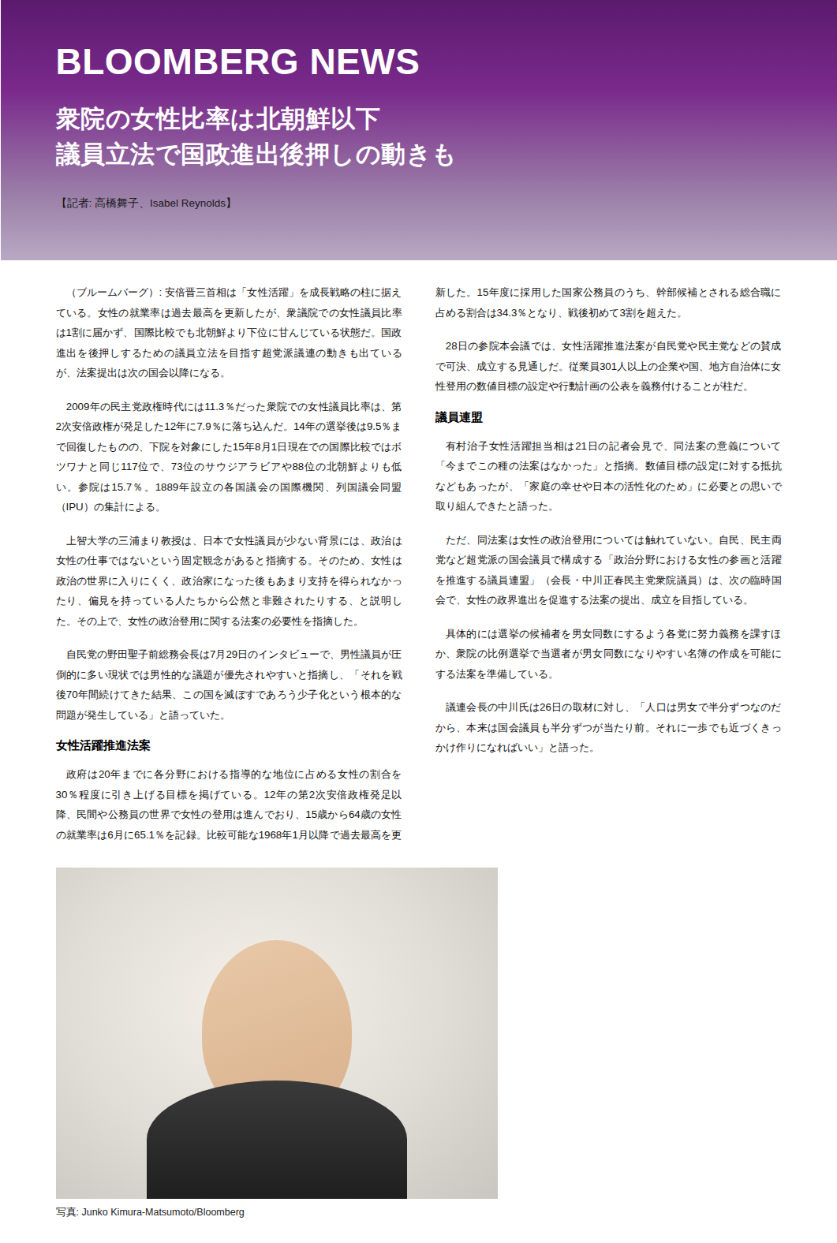BLOOMBERG NEWS
衆院の女性比率は北朝鮮以下
議員立法で国政進出後押しの動きも
【記者: 高橋舞子、Isabel Reynolds】
（ブルームバーグ）: 安倍晋三首相は「女性活躍」を成長戦略の柱に据えている。女性の就業率は過去最高を更新したが、衆議院での女性議員比率は1割に届かず、国際比較でも北朝鮮より下位に甘んじている状態だ。国政進出を後押しするための議員立法を目指す超党派議連の動きも出ているが、法案提出は次の国会以降になる。
2009年の民主党政権時代には11.3％だった衆院での女性議員比率は、第2次安倍政権が発足した12年に7.9％に落ち込んだ。14年の選挙後は9.5％まで回復したものの、下院を対象にした15年8月1日現在での国際比較ではボツワナと同じ117位で、73位のサウジアラビアや88位の北朝鮮よりも低い。参院は15.7％。1889年設立の各国議会の国際機関、列国議会同盟（IPU）の集計による。
上智大学の三浦まり教授は、日本で女性議員が少ない背景には、政治は女性の仕事ではないという固定観念があると指摘する。そのため、女性は政治の世界に入りにくく、政治家になった後もあまり支持を得られなかったり、偏見を持っている人たちから公然と非難されたりする、と説明した。その上で、女性の政治登用に関する法案の必要性を指摘した。
自民党の野田聖子前総務会長は7月29日のインタビューで、男性議員が圧倒的に多い現状では男性的な議題が優先されやすいと指摘し、「それを戦後70年間続けてきた結果、この国を滅ぼすであろう少子化という根本的な問題が発生している」と語っていた。
女性活躍推進法案
政府は20年までに各分野における指導的な地位に占める女性の割合を30％程度に引き上げる目標を掲げている。12年の第2次安倍政権発足以降、民間や公務員の世界で女性の登用は進んでおり、15歳から64歳の女性の就業率は6月に65.1％を記録。比較可能な1968年1月以降で過去最高を更新した。15年度に採用した国家公務員のうち、幹部候補とされる総合職に占める割合は34.3％となり、戦後初めて3割を超えた。
28日の参院本会議では、女性活躍推進法案が自民党や民主党などの賛成で可決、成立する見通しだ。従業員301人以上の企業や国、地方自治体に女性登用の数値目標の設定や行動計画の公表を義務付けることが柱だ。
議員連盟
有村治子女性活躍担当相は21日の記者会見で、同法案の意義について「今までこの種の法案はなかった」と指摘。数値目標の設定に対する抵抗などもあったが、「家庭の幸せや日本の活性化のため」に必要との思いで取り組んできたと語った。
ただ、同法案は女性の政治登用については触れていない。自民、民主両党など超党派の国会議員で構成する「政治分野における女性の参画と活躍を推進する議員連盟」（会長・中川正春民主党衆院議員）は、次の臨時国会で、女性の政界進出を促進する法案の提出、成立を目指している。
具体的には選挙の候補者を男女同数にするよう各党に努力義務を課すほか、衆院の比例選挙で当選者が男女同数になりやすい名簿の作成を可能にする法案を準備している。
議連会長の中川氏は26日の取材に対し、「人口は男女で半分ずつなのだから、本来は国会議員も半分ずつが当たり前。それに一歩でも近づくきっかけ作りになればいい」と語った。
写真: Junko Kimura-Matsumoto/Bloomberg